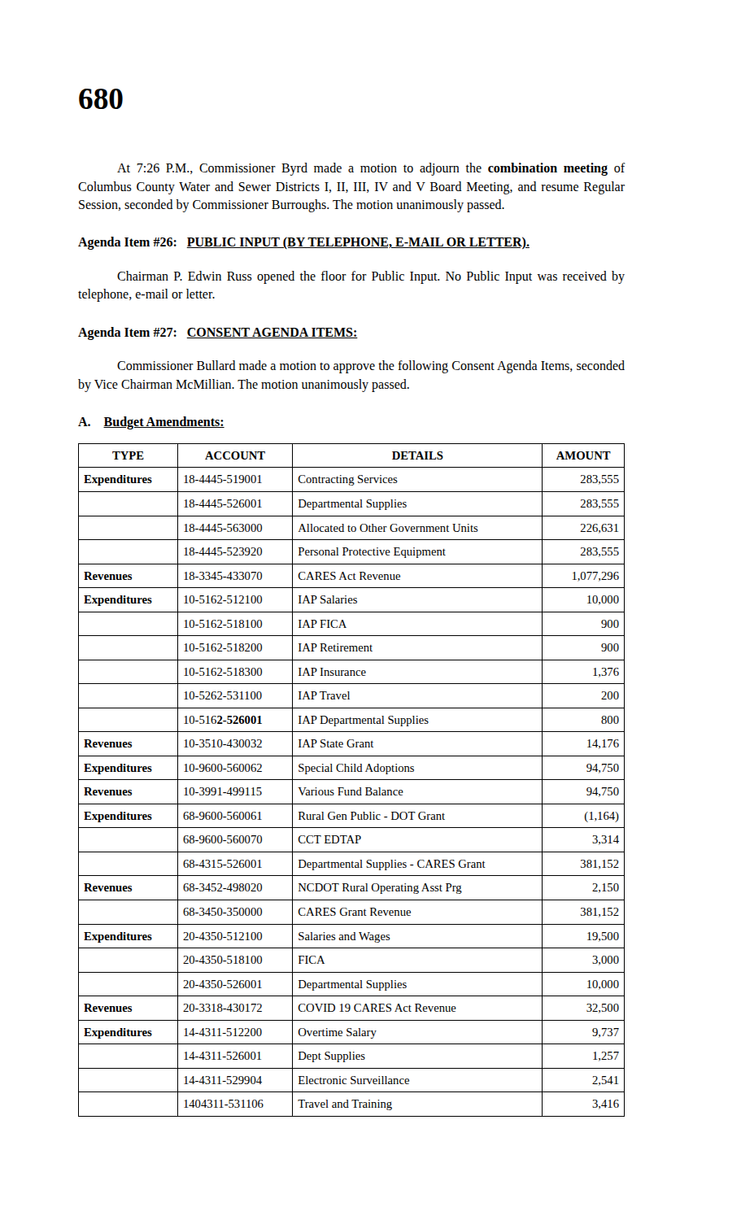680
At 7:26 P.M., Commissioner Byrd made a motion to adjourn the combination meeting of Columbus County Water and Sewer Districts I, II, III, IV and V Board Meeting, and resume Regular Session, seconded by Commissioner Burroughs. The motion unanimously passed.
Agenda Item #26: PUBLIC INPUT (BY TELEPHONE, E-MAIL OR LETTER).
Chairman P. Edwin Russ opened the floor for Public Input. No Public Input was received by telephone, e-mail or letter.
Agenda Item #27: CONSENT AGENDA ITEMS:
Commissioner Bullard made a motion to approve the following Consent Agenda Items, seconded by Vice Chairman McMillian. The motion unanimously passed.
A. Budget Amendments:
| TYPE | ACCOUNT | DETAILS | AMOUNT |
| --- | --- | --- | --- |
| Expenditures | 18-4445-519001 | Contracting Services | 283,555 |
| | 18-4445-526001 | Departmental Supplies | 283,555 |
| | 18-4445-563000 | Allocated to Other Government Units | 226,631 |
| | 18-4445-523920 | Personal Protective Equipment | 283,555 |
| Revenues | 18-3345-433070 | CARES Act Revenue | 1,077,296 |
| Expenditures | 10-5162-512100 | IAP Salaries | 10,000 |
| | 10-5162-518100 | IAP FICA | 900 |
| | 10-5162-518200 | IAP Retirement | 900 |
| | 10-5162-518300 | IAP Insurance | 1,376 |
| | 10-5262-531100 | IAP Travel | 200 |
| | 10-516 2-526001 | IAP Departmental Supplies | 800 |
| Revenues | 10-3510-430032 | IAP State Grant | 14,176 |
| Expenditures | 10-9600-560062 | Special Child Adoptions | 94,750 |
| Revenues | 10-3991-499115 | Various Fund Balance | 94,750 |
| Expenditures | 68-9600-560061 | Rural Gen Public - DOT Grant | (1,164) |
| | 68-9600-560070 | CCT EDTAP | 3,314 |
| | 68-4315-526001 | Departmental Supplies - CARES Grant | 381,152 |
| Revenues | 68-3452-498020 | NCDOT Rural Operating Asst Prg | 2,150 |
| | 68-3450-350000 | CARES Grant Revenue | 381,152 |
| Expenditures | 20-4350-512100 | Salaries and Wages | 19,500 |
| | 20-4350-518100 | FICA | 3,000 |
| | 20-4350-526001 | Departmental Supplies | 10,000 |
| Revenues | 20-3318-430172 | COVID 19 CARES Act Revenue | 32,500 |
| Expenditures | 14-4311-512200 | Overtime Salary | 9,737 |
| | 14-4311-526001 | Dept Supplies | 1,257 |
| | 14-4311-529904 | Electronic Surveillance | 2,541 |
| | 1404311-531106 | Travel and Training | 3,416 |